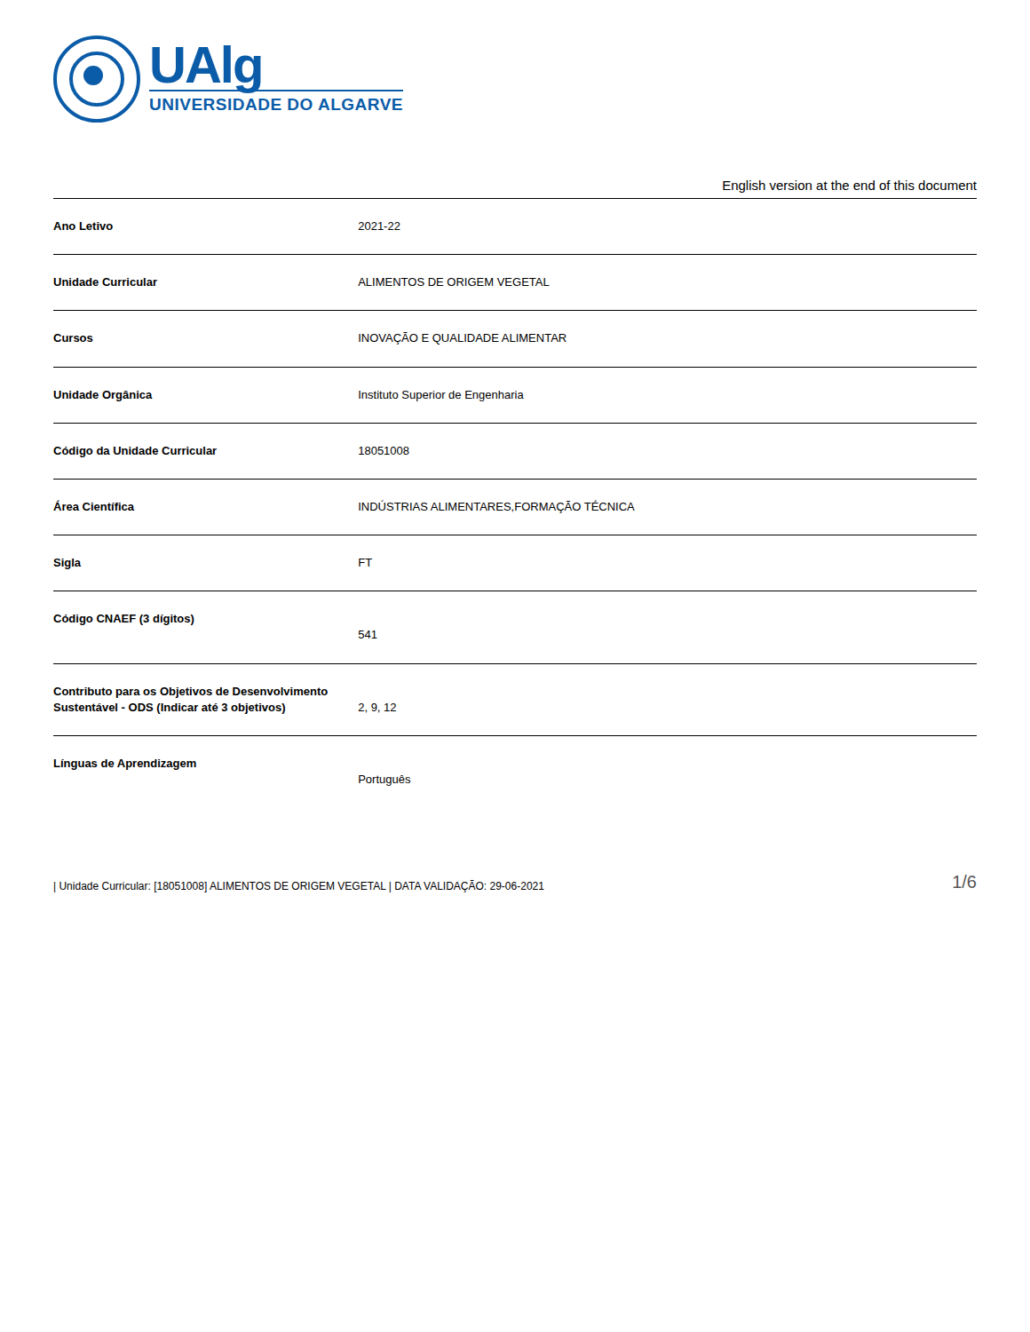UAlg
UNIVERSIDADE DO ALGARVE
English version at the end of this document
| Ano Letivo | 2021-22 |
| Unidade Curricular | ALIMENTOS DE ORIGEM VEGETAL |
| Cursos | INOVAÇÃO E QUALIDADE ALIMENTAR |
| Unidade Orgânica | Instituto Superior de Engenharia |
| Código da Unidade Curricular | 18051008 |
| Área Científica | INDÚSTRIAS ALIMENTARES,FORMAÇÃO TÉCNICA |
| Sigla | FT |
| Código CNAEF (3 dígitos) | 541 |
| Contributo para os Objetivos de Desenvolvimento Sustentável - ODS (Indicar até 3 objetivos) | 2, 9, 12 |
| Línguas de Aprendizagem | Português |
| Unidade Curricular: [18051008] ALIMENTOS DE ORIGEM VEGETAL | DATA VALIDAÇÃO: 29-06-2021
1/6